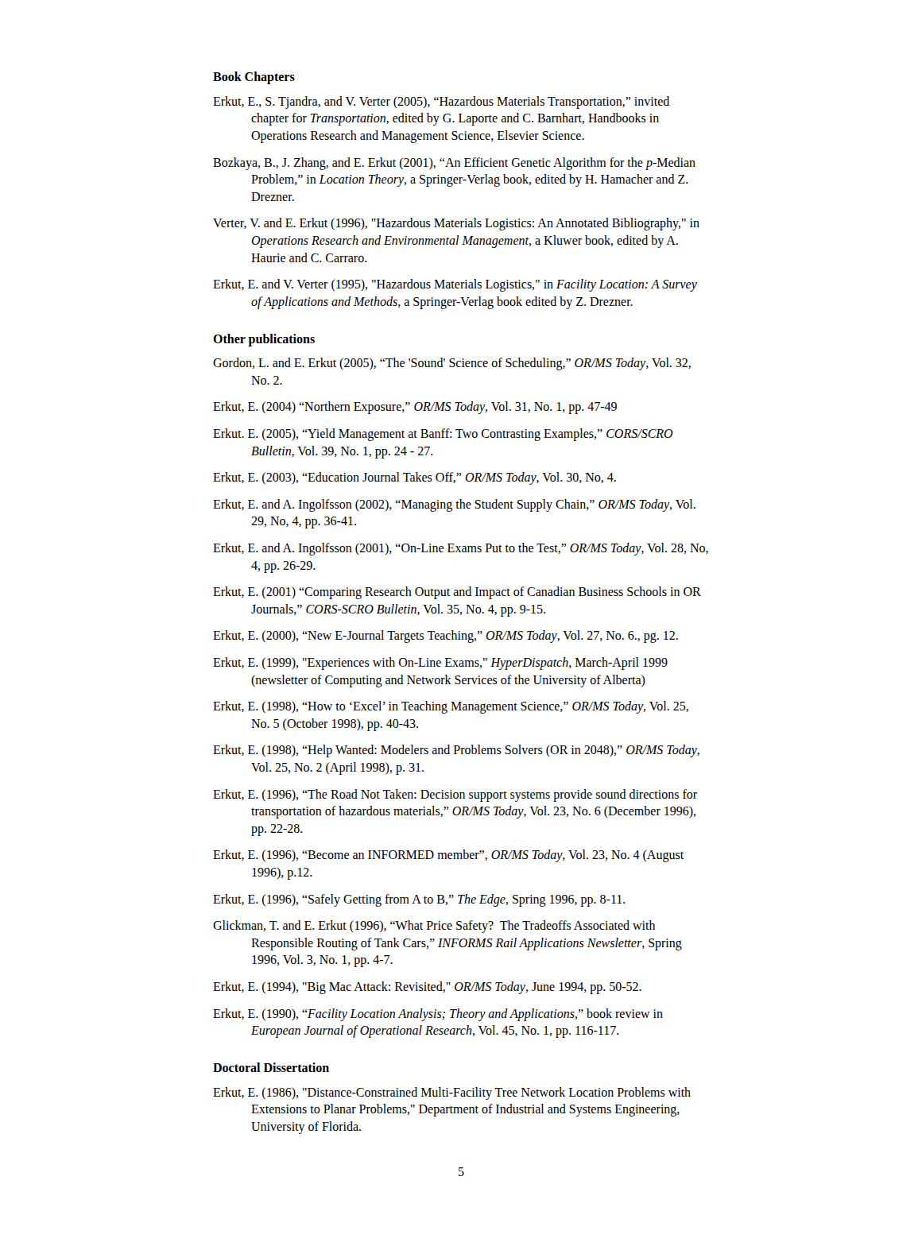Book Chapters
Erkut, E., S. Tjandra, and V. Verter (2005), “Hazardous Materials Transportation,” invited chapter for Transportation, edited by G. Laporte and C. Barnhart, Handbooks in Operations Research and Management Science, Elsevier Science.
Bozkaya, B., J. Zhang, and E. Erkut (2001), “An Efficient Genetic Algorithm for the p-Median Problem,” in Location Theory, a Springer-Verlag book, edited by H. Hamacher and Z. Drezner.
Verter, V. and E. Erkut (1996), "Hazardous Materials Logistics: An Annotated Bibliography," in Operations Research and Environmental Management, a Kluwer book, edited by A. Haurie and C. Carraro.
Erkut, E. and V. Verter (1995), "Hazardous Materials Logistics," in Facility Location: A Survey of Applications and Methods, a Springer-Verlag book edited by Z. Drezner.
Other publications
Gordon, L. and E. Erkut (2005), “The 'Sound' Science of Scheduling,” OR/MS Today, Vol. 32, No. 2.
Erkut, E. (2004) “Northern Exposure,” OR/MS Today, Vol. 31, No. 1, pp. 47-49
Erkut. E. (2005), “Yield Management at Banff: Two Contrasting Examples,” CORS/SCRO Bulletin, Vol. 39, No. 1, pp. 24 - 27.
Erkut, E. (2003), “Education Journal Takes Off,” OR/MS Today, Vol. 30, No, 4.
Erkut, E. and A. Ingolfsson (2002), “Managing the Student Supply Chain,” OR/MS Today, Vol. 29, No, 4, pp. 36-41.
Erkut, E. and A. Ingolfsson (2001), “On-Line Exams Put to the Test,” OR/MS Today, Vol. 28, No, 4, pp. 26-29.
Erkut, E. (2001) “Comparing Research Output and Impact of Canadian Business Schools in OR Journals,” CORS-SCRO Bulletin, Vol. 35, No. 4, pp. 9-15.
Erkut, E. (2000), “New E-Journal Targets Teaching,” OR/MS Today, Vol. 27, No. 6., pg. 12.
Erkut, E. (1999), "Experiences with On-Line Exams," HyperDispatch, March-April 1999 (newsletter of Computing and Network Services of the University of Alberta)
Erkut, E. (1998), “How to ‘Excel’ in Teaching Management Science,” OR/MS Today, Vol. 25, No. 5 (October 1998), pp. 40-43.
Erkut, E. (1998), “Help Wanted: Modelers and Problems Solvers (OR in 2048),” OR/MS Today, Vol. 25, No. 2 (April 1998), p. 31.
Erkut, E. (1996), “The Road Not Taken: Decision support systems provide sound directions for transportation of hazardous materials,” OR/MS Today, Vol. 23, No. 6 (December 1996), pp. 22-28.
Erkut, E. (1996), “Become an INFORMED member”, OR/MS Today, Vol. 23, No. 4 (August 1996), p.12.
Erkut, E. (1996), “Safely Getting from A to B,” The Edge, Spring 1996, pp. 8-11.
Glickman, T. and E. Erkut (1996), “What Price Safety? The Tradeoffs Associated with Responsible Routing of Tank Cars,” INFORMS Rail Applications Newsletter, Spring 1996, Vol. 3, No. 1, pp. 4-7.
Erkut, E. (1994), "Big Mac Attack: Revisited," OR/MS Today, June 1994, pp. 50-52.
Erkut, E. (1990), “Facility Location Analysis; Theory and Applications,” book review in European Journal of Operational Research, Vol. 45, No. 1, pp. 116-117.
Doctoral Dissertation
Erkut, E. (1986), "Distance-Constrained Multi-Facility Tree Network Location Problems with Extensions to Planar Problems," Department of Industrial and Systems Engineering, University of Florida.
5